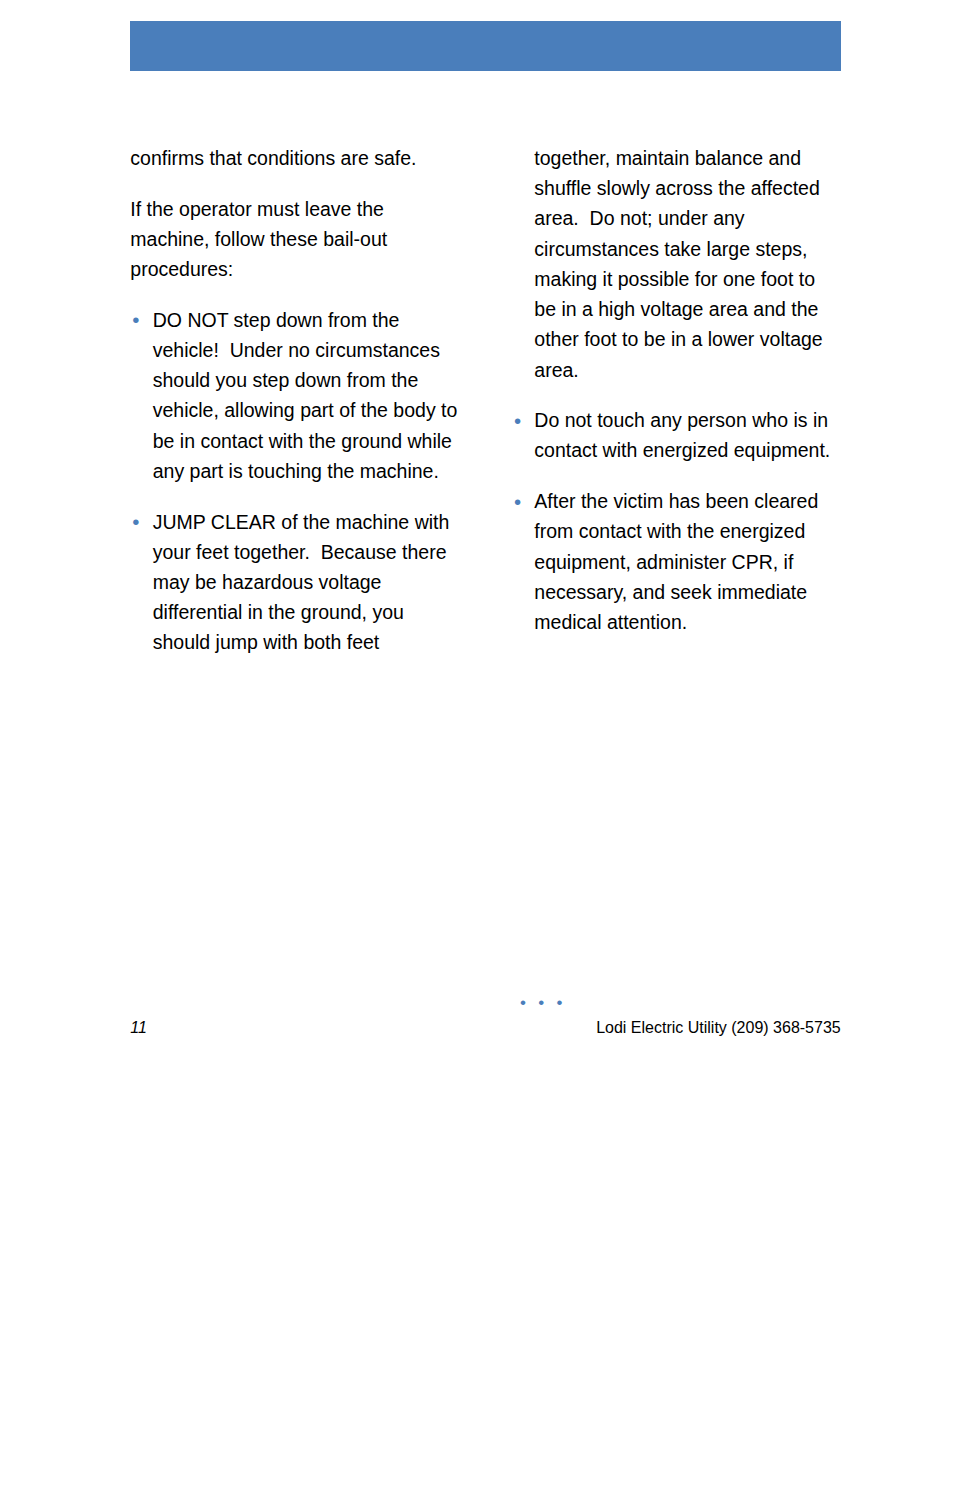confirms that conditions are safe.
If the operator must leave the machine, follow these bail-out procedures:
DO NOT step down from the vehicle! Under no circumstances should you step down from the vehicle, allowing part of the body to be in contact with the ground while any part is touching the machine.
JUMP CLEAR of the machine with your feet together. Because there may be hazardous voltage differential in the ground, you should jump with both feet together, maintain balance and shuffle slowly across the affected area. Do not; under any circumstances take large steps, making it possible for one foot to be in a high voltage area and the other foot to be in a lower voltage area.
Do not touch any person who is in contact with energized equipment.
After the victim has been cleared from contact with the energized equipment, administer CPR, if necessary, and seek immediate medical attention.
• • •
11 Lodi Electric Utility (209) 368-5735